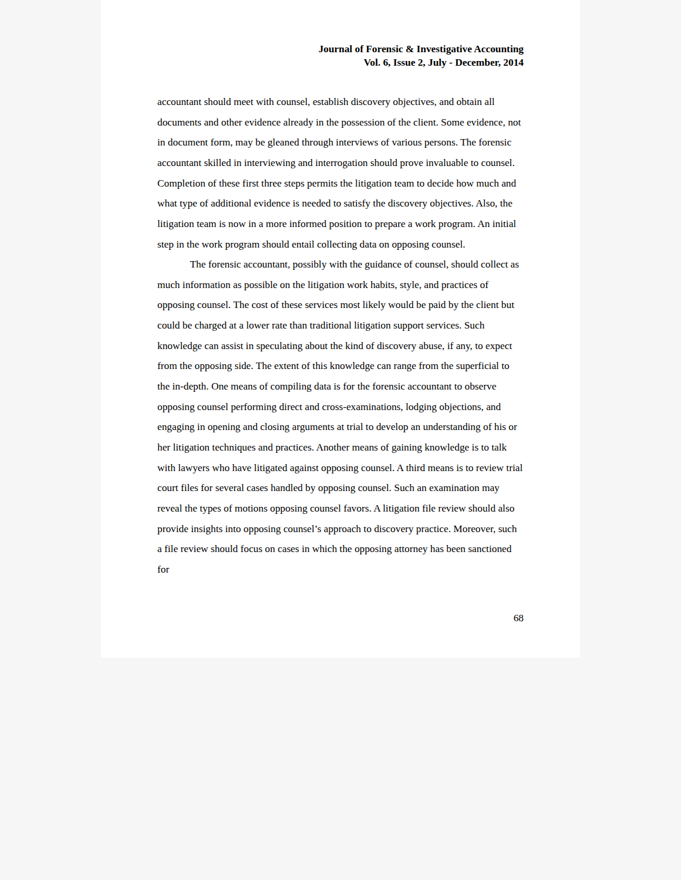Journal of Forensic & Investigative Accounting Vol. 6, Issue 2, July - December, 2014
accountant should meet with counsel, establish discovery objectives, and obtain all documents and other evidence already in the possession of the client. Some evidence, not in document form, may be gleaned through interviews of various persons. The forensic accountant skilled in interviewing and interrogation should prove invaluable to counsel. Completion of these first three steps permits the litigation team to decide how much and what type of additional evidence is needed to satisfy the discovery objectives. Also, the litigation team is now in a more informed position to prepare a work program. An initial step in the work program should entail collecting data on opposing counsel.
The forensic accountant, possibly with the guidance of counsel, should collect as much information as possible on the litigation work habits, style, and practices of opposing counsel. The cost of these services most likely would be paid by the client but could be charged at a lower rate than traditional litigation support services. Such knowledge can assist in speculating about the kind of discovery abuse, if any, to expect from the opposing side. The extent of this knowledge can range from the superficial to the in-depth. One means of compiling data is for the forensic accountant to observe opposing counsel performing direct and cross-examinations, lodging objections, and engaging in opening and closing arguments at trial to develop an understanding of his or her litigation techniques and practices. Another means of gaining knowledge is to talk with lawyers who have litigated against opposing counsel. A third means is to review trial court files for several cases handled by opposing counsel. Such an examination may reveal the types of motions opposing counsel favors. A litigation file review should also provide insights into opposing counsel’s approach to discovery practice. Moreover, such a file review should focus on cases in which the opposing attorney has been sanctioned for
68